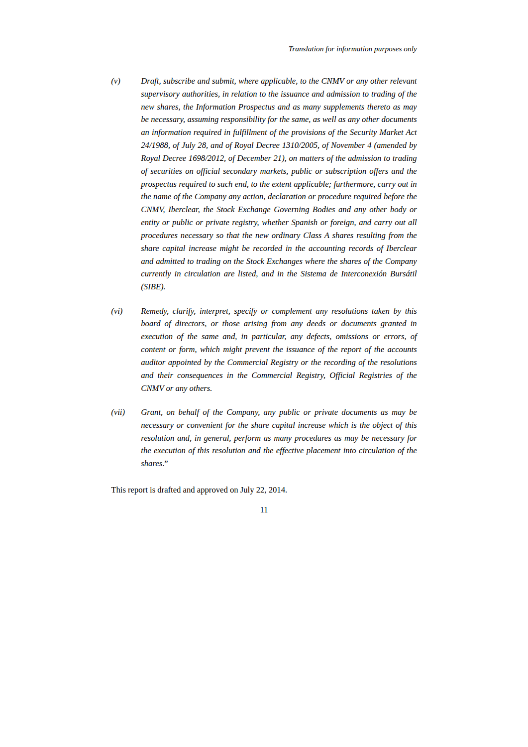Translation for information purposes only
(v) Draft, subscribe and submit, where applicable, to the CNMV or any other relevant supervisory authorities, in relation to the issuance and admission to trading of the new shares, the Information Prospectus and as many supplements thereto as may be necessary, assuming responsibility for the same, as well as any other documents an information required in fulfillment of the provisions of the Security Market Act 24/1988, of July 28, and of Royal Decree 1310/2005, of November 4 (amended by Royal Decree 1698/2012, of December 21), on matters of the admission to trading of securities on official secondary markets, public or subscription offers and the prospectus required to such end, to the extent applicable; furthermore, carry out in the name of the Company any action, declaration or procedure required before the CNMV, Iberclear, the Stock Exchange Governing Bodies and any other body or entity or public or private registry, whether Spanish or foreign, and carry out all procedures necessary so that the new ordinary Class A shares resulting from the share capital increase might be recorded in the accounting records of Iberclear and admitted to trading on the Stock Exchanges where the shares of the Company currently in circulation are listed, and in the Sistema de Interconexión Bursátil (SIBE).
(vi) Remedy, clarify, interpret, specify or complement any resolutions taken by this board of directors, or those arising from any deeds or documents granted in execution of the same and, in particular, any defects, omissions or errors, of content or form, which might prevent the issuance of the report of the accounts auditor appointed by the Commercial Registry or the recording of the resolutions and their consequences in the Commercial Registry, Official Registries of the CNMV or any others.
(vii) Grant, on behalf of the Company, any public or private documents as may be necessary or convenient for the share capital increase which is the object of this resolution and, in general, perform as many procedures as may be necessary for the execution of this resolution and the effective placement into circulation of the shares.”
This report is drafted and approved on July 22, 2014.
11